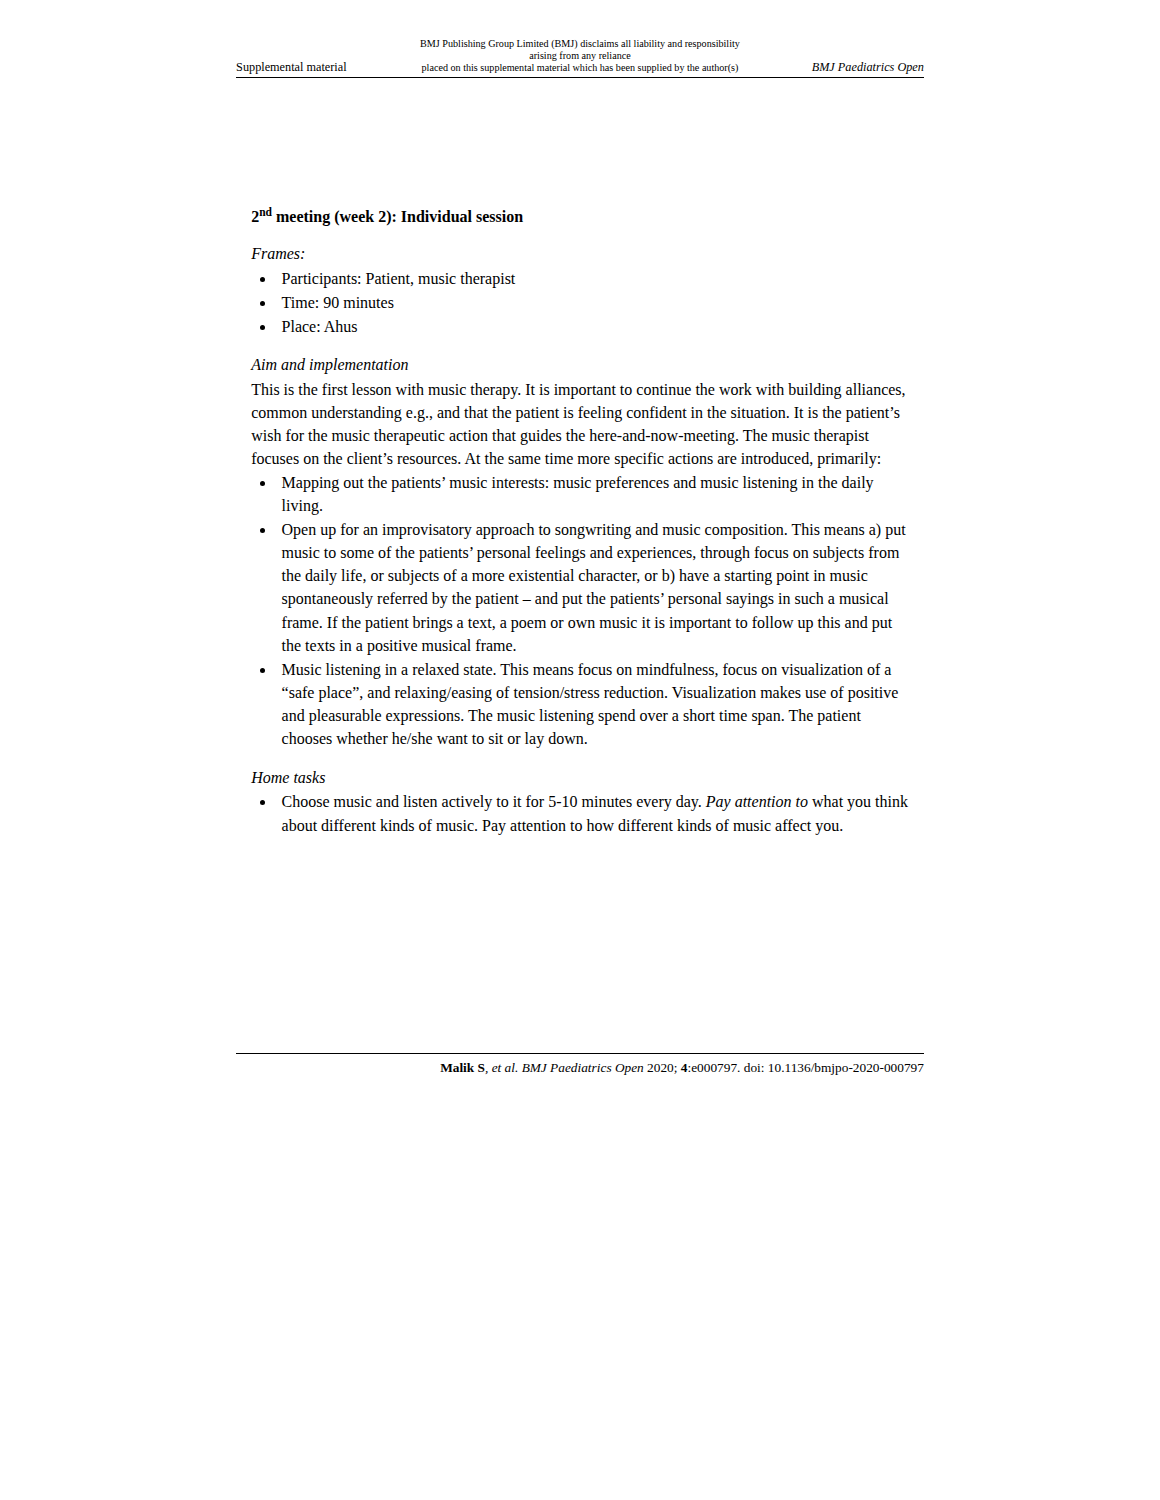Supplemental material
BMJ Publishing Group Limited (BMJ) disclaims all liability and responsibility arising from any reliance
placed on this supplemental material which has been supplied by the author(s)
BMJ Paediatrics Open
2nd meeting (week 2): Individual session
Frames:
Participants: Patient, music therapist
Time: 90 minutes
Place: Ahus
Aim and implementation
This is the first lesson with music therapy. It is important to continue the work with building alliances, common understanding e.g., and that the patient is feeling confident in the situation. It is the patient’s wish for the music therapeutic action that guides the here-and-now-meeting. The music therapist focuses on the client’s resources. At the same time more specific actions are introduced, primarily:
Mapping out the patients’ music interests: music preferences and music listening in the daily living.
Open up for an improvisatory approach to songwriting and music composition. This means a) put music to some of the patients’ personal feelings and experiences, through focus on subjects from the daily life, or subjects of a more existential character, or b) have a starting point in music spontaneously referred by the patient – and put the patients’ personal sayings in such a musical frame. If the patient brings a text, a poem or own music it is important to follow up this and put the texts in a positive musical frame.
Music listening in a relaxed state. This means focus on mindfulness, focus on visualization of a “safe place”, and relaxing/easing of tension/stress reduction. Visualization makes use of positive and pleasurable expressions. The music listening spend over a short time span. The patient chooses whether he/she want to sit or lay down.
Home tasks
Choose music and listen actively to it for 5-10 minutes every day. Pay attention to what you think about different kinds of music. Pay attention to how different kinds of music affect you.
Malik S, et al. BMJ Paediatrics Open 2020; 4:e000797. doi: 10.1136/bmjpo-2020-000797